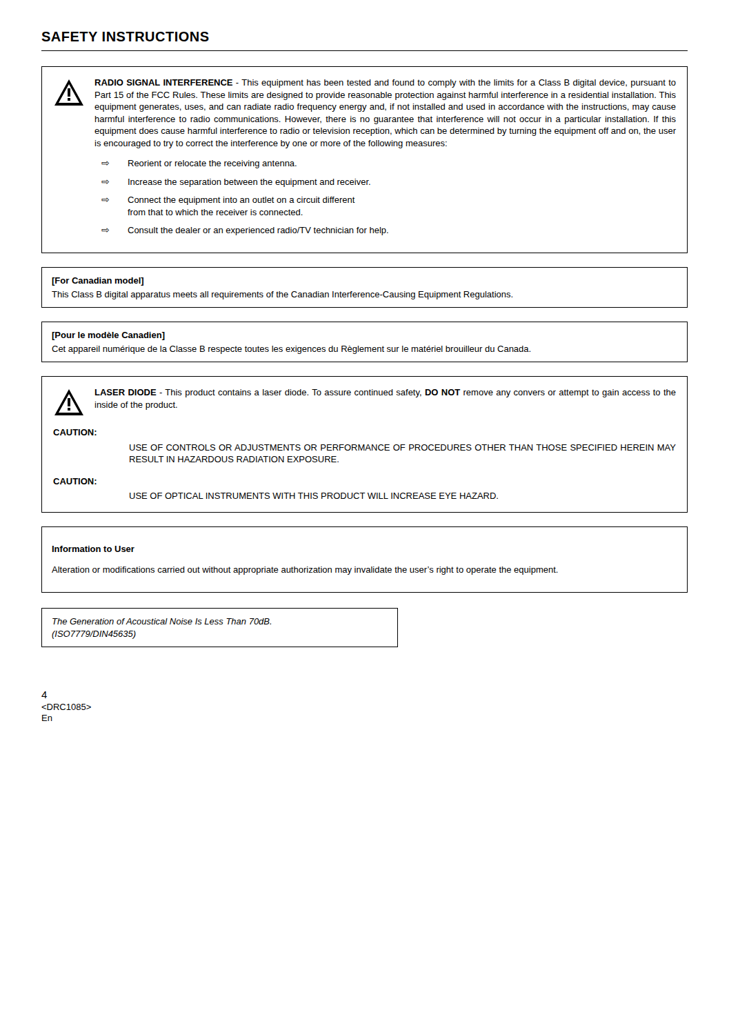SAFETY INSTRUCTIONS
RADIO SIGNAL INTERFERENCE - This equipment has been tested and found to comply with the limits for a Class B digital device, pursuant to Part 15 of the FCC Rules. These limits are designed to provide reasonable protection against harmful interference in a residential installation. This equipment generates, uses, and can radiate radio frequency energy and, if not installed and used in accordance with the instructions, may cause harmful interference to radio communications. However, there is no guarantee that interference will not occur in a particular installation. If this equipment does cause harmful interference to radio or television reception, which can be determined by turning the equipment off and on, the user is encouraged to try to correct the interference by one or more of the following measures:
⇨
Reorient or relocate the receiving antenna.
⇨
Increase the separation between the equipment and receiver.
⇨
Connect the equipment into an outlet on a circuit different
from that to which the receiver is connected.
⇨
Consult the dealer or an experienced radio/TV technician for help.
[For Canadian model]
This Class B digital apparatus meets all requirements of the Canadian Interference-Causing Equipment Regulations.
[Pour le modèle Canadien]
Cet appareil numérique de la Classe B respecte toutes les exigences du Règlement sur le matériel brouilleur du Canada.
LASER DIODE - This product contains a laser diode. To assure continued safety, DO NOT remove any convers or attempt to gain access to the inside of the product.
CAUTION:
USE OF CONTROLS OR ADJUSTMENTS OR PERFORMANCE OF PROCEDURES OTHER THAN THOSE SPECIFIED HEREIN MAY RESULT IN HAZARDOUS RADIATION EXPOSURE.
CAUTION:
USE OF OPTICAL INSTRUMENTS WITH THIS PRODUCT WILL INCREASE EYE HAZARD.
Information to User
Alteration or modifications carried out without appropriate authorization may invalidate the user’s right to operate the equipment.
The Generation of Acoustical Noise Is Less Than 70dB.
(ISO7779/DIN45635)
4
<DRC1085>
En